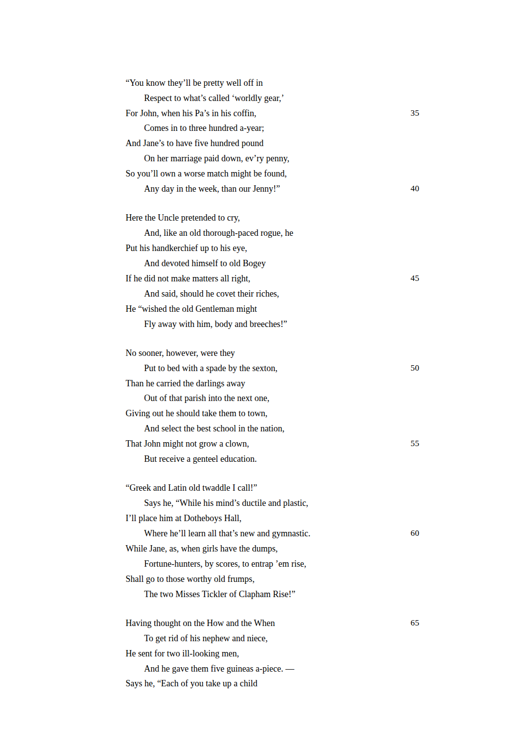“You know they’ll be pretty well off in
Respect to what’s called ‘worldly gear,’
For John, when his Pa’s in his coffin,35
Comes in to three hundred a‑year;
And Jane’s to have five hundred pound
On her marriage paid down, ev’ry penny,
So you’ll own a worse match might be found,
Any day in the week, than our Jenny!”40
Here the Uncle pretended to cry,
And, like an old thorough‑paced rogue, he
Put his handkerchief up to his eye,
And devoted himself to old Bogey
If he did not make matters all right,45
And said, should he covet their riches,
He “wished the old Gentleman might
Fly away with him, body and breeches!”
No sooner, however, were they
Put to bed with a spade by the sexton,50
Than he carried the darlings away
Out of that parish into the next one,
Giving out he should take them to town,
And select the best school in the nation,
That John might not grow a clown,55
But receive a genteel education.
“Greek and Latin old twaddle I call!”
Says he, “While his mind’s ductile and plastic,
I’ll place him at Dotheboys Hall,
Where he’ll learn all that’s new and gymnastic.60
While Jane, as, when girls have the dumps,
Fortune‑hunters, by scores, to entrap ’em rise,
Shall go to those worthy old frumps,
The two Misses Tickler of Clapham Rise!”
Having thought on the How and the When65
To get rid of his nephew and niece,
He sent for two ill‑looking men,
And he gave them five guineas a‑piece. —
Says he, “Each of you take up a child